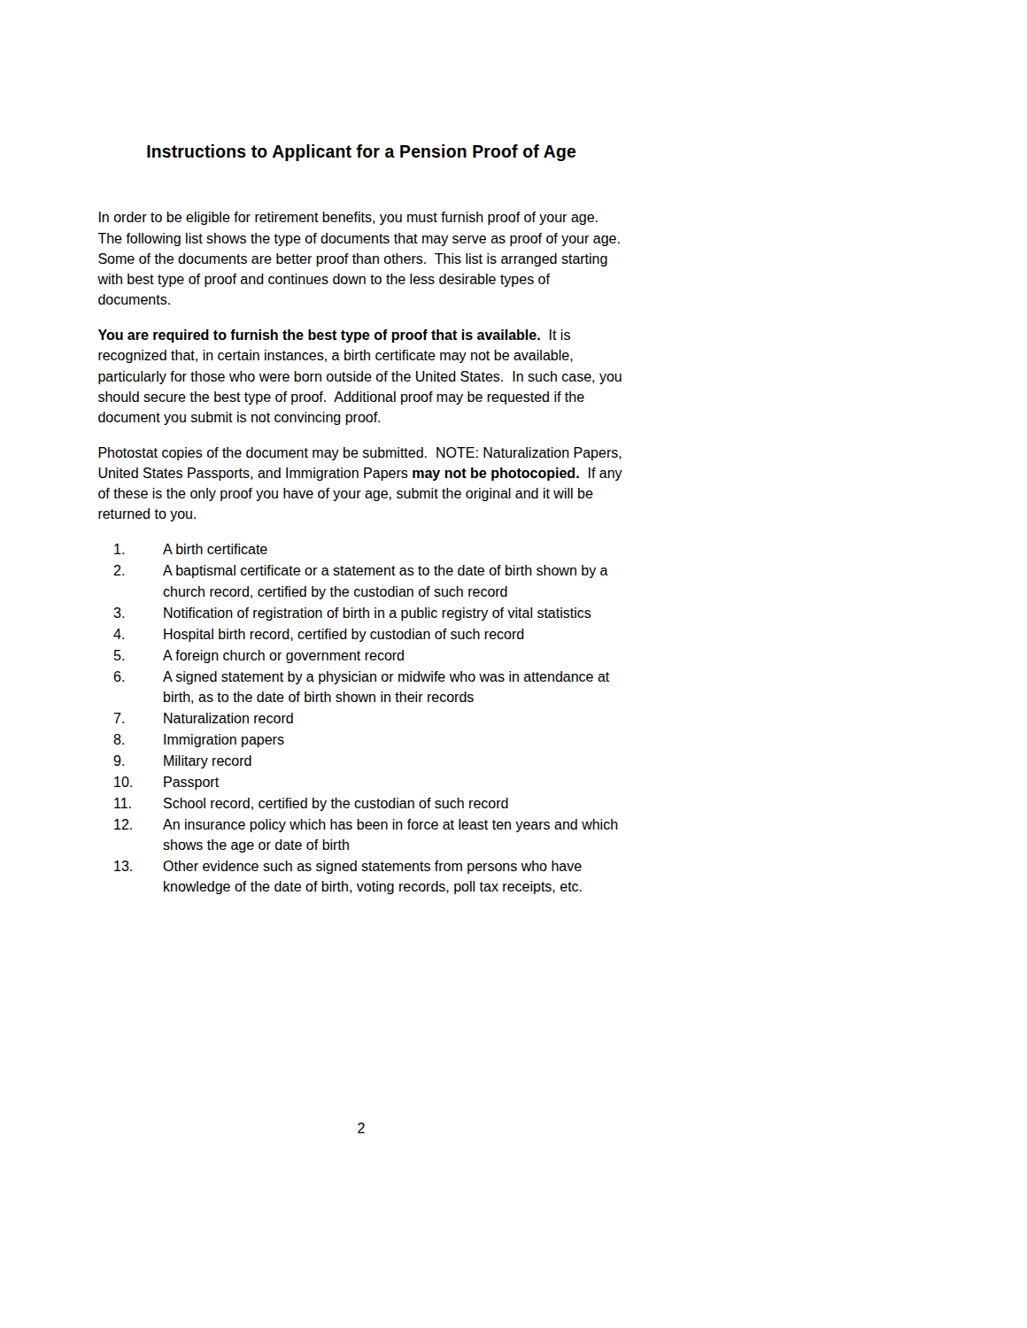Instructions to Applicant for a Pension Proof of Age
In order to be eligible for retirement benefits, you must furnish proof of your age. The following list shows the type of documents that may serve as proof of your age. Some of the documents are better proof than others. This list is arranged starting with best type of proof and continues down to the less desirable types of documents.
You are required to furnish the best type of proof that is available. It is recognized that, in certain instances, a birth certificate may not be available, particularly for those who were born outside of the United States. In such case, you should secure the best type of proof. Additional proof may be requested if the document you submit is not convincing proof.
Photostat copies of the document may be submitted. NOTE: Naturalization Papers, United States Passports, and Immigration Papers may not be photocopied. If any of these is the only proof you have of your age, submit the original and it will be returned to you.
A birth certificate
A baptismal certificate or a statement as to the date of birth shown by a church record, certified by the custodian of such record
Notification of registration of birth in a public registry of vital statistics
Hospital birth record, certified by custodian of such record
A foreign church or government record
A signed statement by a physician or midwife who was in attendance at birth, as to the date of birth shown in their records
Naturalization record
Immigration papers
Military record
Passport
School record, certified by the custodian of such record
An insurance policy which has been in force at least ten years and which shows the age or date of birth
Other evidence such as signed statements from persons who have knowledge of the date of birth, voting records, poll tax receipts, etc.
2